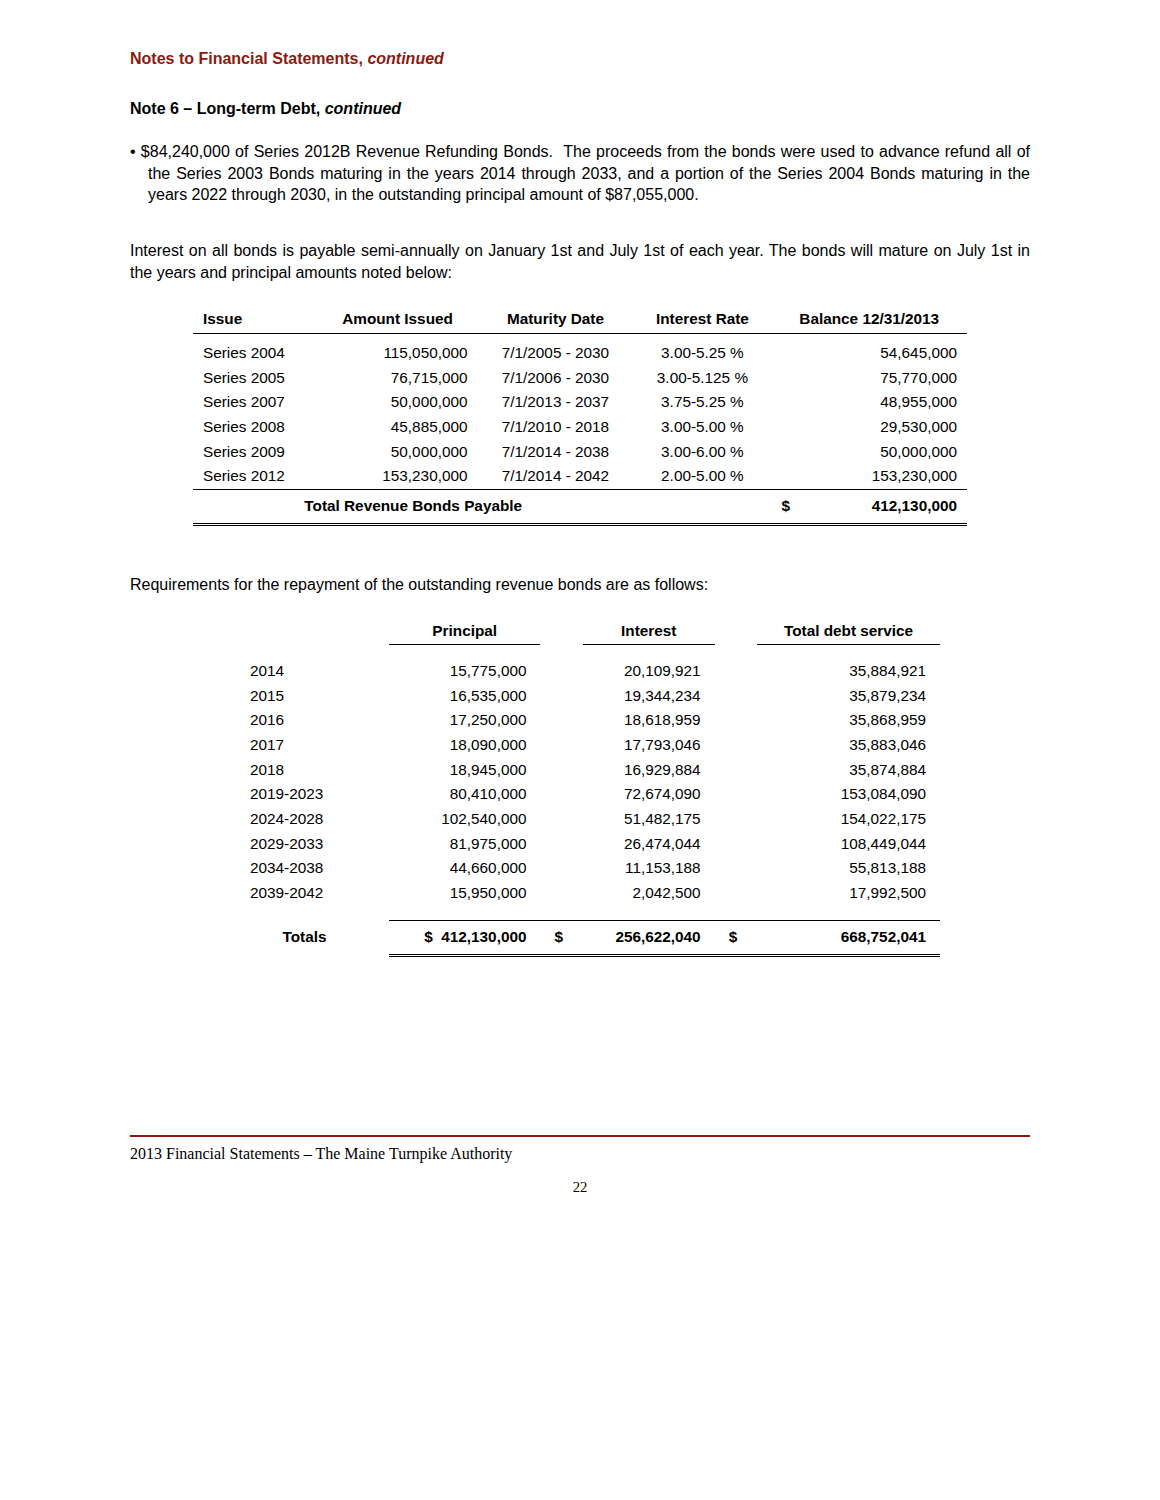Notes to Financial Statements, continued
Note 6 – Long-term Debt, continued
• $84,240,000 of Series 2012B Revenue Refunding Bonds. The proceeds from the bonds were used to advance refund all of the Series 2003 Bonds maturing in the years 2014 through 2033, and a portion of the Series 2004 Bonds maturing in the years 2022 through 2030, in the outstanding principal amount of $87,055,000.
Interest on all bonds is payable semi-annually on January 1st and July 1st of each year. The bonds will mature on July 1st in the years and principal amounts noted below:
| Issue | Amount Issued | Maturity Date | Interest Rate | Balance 12/31/2013 |
| --- | --- | --- | --- | --- |
| Series 2004 | 115,050,000 | 7/1/2005 - 2030 | 3.00-5.25 % | | 54,645,000 |
| Series 2005 | 76,715,000 | 7/1/2006 - 2030 | 3.00-5.125 % | | 75,770,000 |
| Series 2007 | 50,000,000 | 7/1/2013 - 2037 | 3.75-5.25 % | | 48,955,000 |
| Series 2008 | 45,885,000 | 7/1/2010 - 2018 | 3.00-5.00 % | | 29,530,000 |
| Series 2009 | 50,000,000 | 7/1/2014 - 2038 | 3.00-6.00 % | | 50,000,000 |
| Series 2012 | 153,230,000 | 7/1/2014 - 2042 | 2.00-5.00 % | | 153,230,000 |
| Total Revenue Bonds Payable | | $ | 412,130,000 |
Requirements for the repayment of the outstanding revenue bonds are as follows:
| | | Principal | | Interest | | Total debt service |
| --- | --- | --- | --- | --- | --- | --- |
| 2014 | | 15,775,000 | | 20,109,921 | | 35,884,921 |
| 2015 | | 16,535,000 | | 19,344,234 | | 35,879,234 |
| 2016 | | 17,250,000 | | 18,618,959 | | 35,868,959 |
| 2017 | | 18,090,000 | | 17,793,046 | | 35,883,046 |
| 2018 | | 18,945,000 | | 16,929,884 | | 35,874,884 |
| 2019-2023 | | 80,410,000 | | 72,674,090 | | 153,084,090 |
| 2024-2028 | | 102,540,000 | | 51,482,175 | | 154,022,175 |
| 2029-2033 | | 81,975,000 | | 26,474,044 | | 108,449,044 |
| 2034-2038 | | 44,660,000 | | 11,153,188 | | 55,813,188 |
| 2039-2042 | | 15,950,000 | | 2,042,500 | | 17,992,500 |
| Totals | $ 412,130,000 | $ | 256,622,040 | $ | 668,752,041 |
2013 Financial Statements – The Maine Turnpike Authority
22